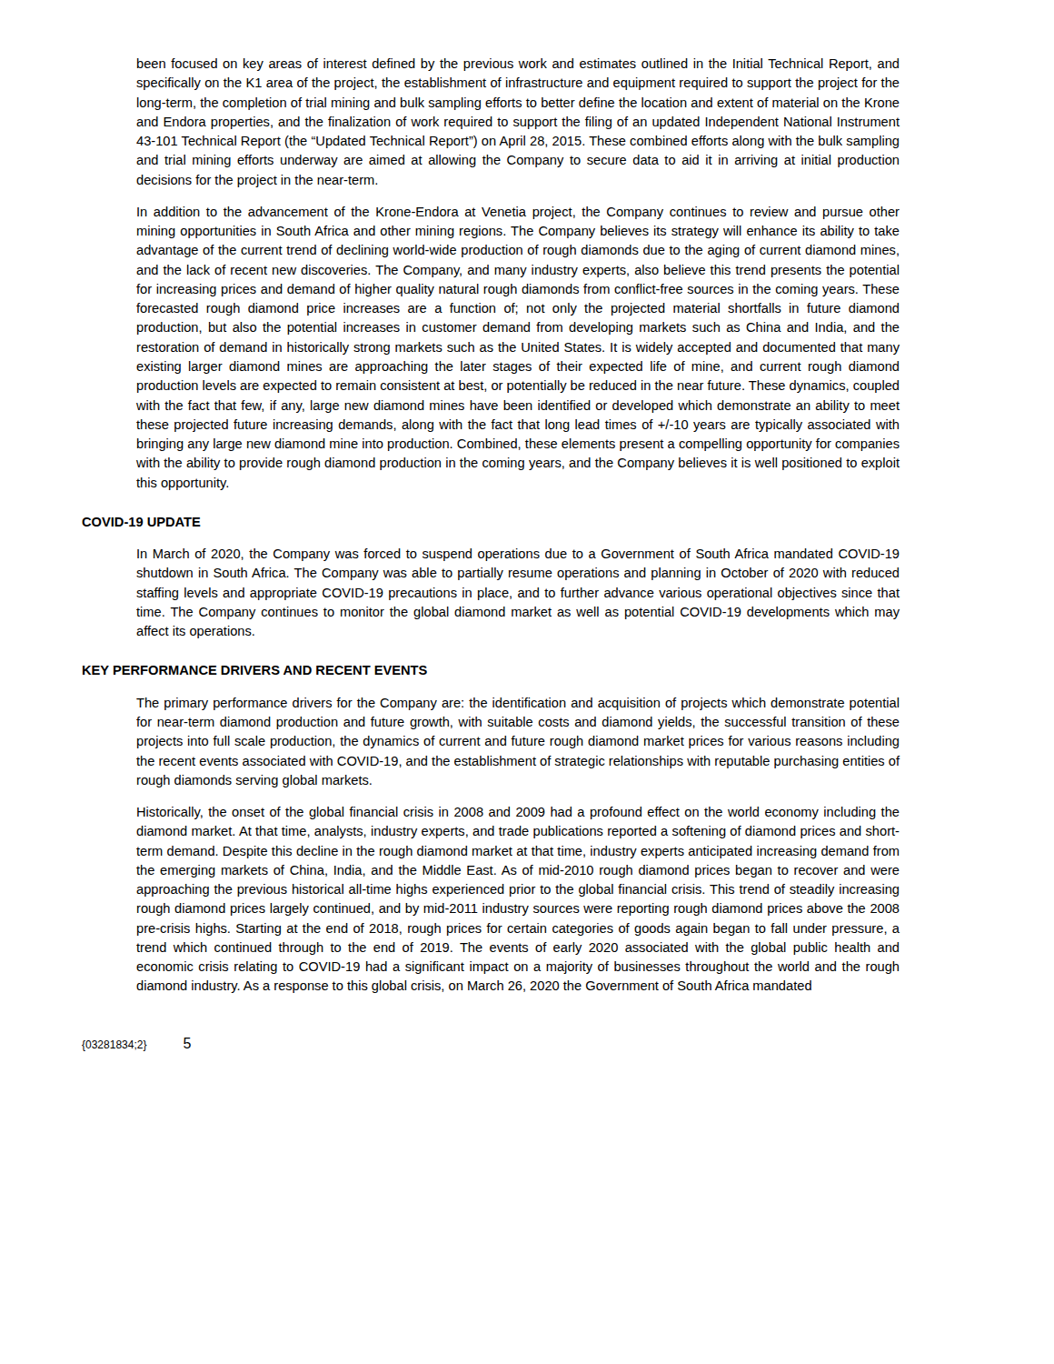been focused on key areas of interest defined by the previous work and estimates outlined in the Initial Technical Report, and specifically on the K1 area of the project, the establishment of infrastructure and equipment required to support the project for the long-term, the completion of trial mining and bulk sampling efforts to better define the location and extent of material on the Krone and Endora properties, and the finalization of work required to support the filing of an updated Independent National Instrument 43-101 Technical Report (the “Updated Technical Report”) on April 28, 2015. These combined efforts along with the bulk sampling and trial mining efforts underway are aimed at allowing the Company to secure data to aid it in arriving at initial production decisions for the project in the near-term.
In addition to the advancement of the Krone-Endora at Venetia project, the Company continues to review and pursue other mining opportunities in South Africa and other mining regions. The Company believes its strategy will enhance its ability to take advantage of the current trend of declining world-wide production of rough diamonds due to the aging of current diamond mines, and the lack of recent new discoveries. The Company, and many industry experts, also believe this trend presents the potential for increasing prices and demand of higher quality natural rough diamonds from conflict-free sources in the coming years. These forecasted rough diamond price increases are a function of; not only the projected material shortfalls in future diamond production, but also the potential increases in customer demand from developing markets such as China and India, and the restoration of demand in historically strong markets such as the United States. It is widely accepted and documented that many existing larger diamond mines are approaching the later stages of their expected life of mine, and current rough diamond production levels are expected to remain consistent at best, or potentially be reduced in the near future. These dynamics, coupled with the fact that few, if any, large new diamond mines have been identified or developed which demonstrate an ability to meet these projected future increasing demands, along with the fact that long lead times of +/-10 years are typically associated with bringing any large new diamond mine into production. Combined, these elements present a compelling opportunity for companies with the ability to provide rough diamond production in the coming years, and the Company believes it is well positioned to exploit this opportunity.
COVID-19 UPDATE
In March of 2020, the Company was forced to suspend operations due to a Government of South Africa mandated COVID-19 shutdown in South Africa. The Company was able to partially resume operations and planning in October of 2020 with reduced staffing levels and appropriate COVID-19 precautions in place, and to further advance various operational objectives since that time. The Company continues to monitor the global diamond market as well as potential COVID-19 developments which may affect its operations.
KEY PERFORMANCE DRIVERS AND RECENT EVENTS
The primary performance drivers for the Company are: the identification and acquisition of projects which demonstrate potential for near-term diamond production and future growth, with suitable costs and diamond yields, the successful transition of these projects into full scale production, the dynamics of current and future rough diamond market prices for various reasons including the recent events associated with COVID-19, and the establishment of strategic relationships with reputable purchasing entities of rough diamonds serving global markets.
Historically, the onset of the global financial crisis in 2008 and 2009 had a profound effect on the world economy including the diamond market. At that time, analysts, industry experts, and trade publications reported a softening of diamond prices and short-term demand. Despite this decline in the rough diamond market at that time, industry experts anticipated increasing demand from the emerging markets of China, India, and the Middle East. As of mid-2010 rough diamond prices began to recover and were approaching the previous historical all-time highs experienced prior to the global financial crisis. This trend of steadily increasing rough diamond prices largely continued, and by mid-2011 industry sources were reporting rough diamond prices above the 2008 pre-crisis highs. Starting at the end of 2018, rough prices for certain categories of goods again began to fall under pressure, a trend which continued through to the end of 2019. The events of early 2020 associated with the global public health and economic crisis relating to COVID-19 had a significant impact on a majority of businesses throughout the world and the rough diamond industry. As a response to this global crisis, on March 26, 2020 the Government of South Africa mandated
{03281834;2} 5